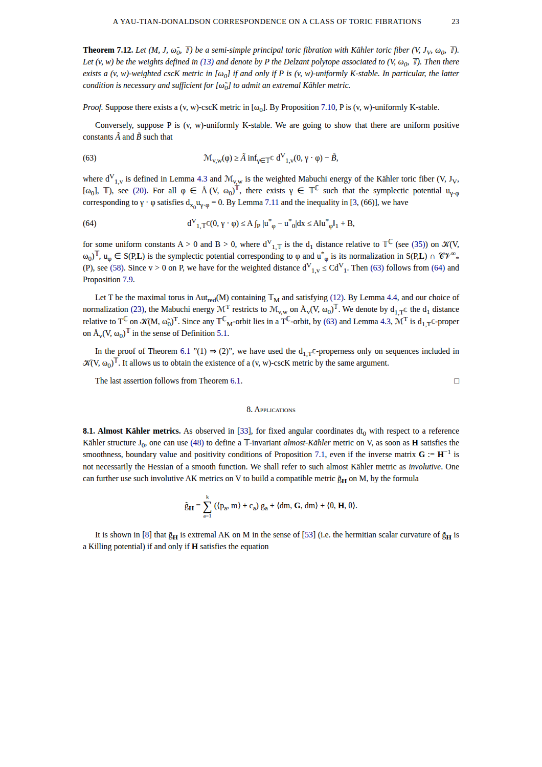A YAU-TIAN-DONALDSON CORRESPONDENCE ON A CLASS OF TORIC FIBRATIONS 23
Theorem 7.12. Let (M, J, ω̃0, 𝕋) be a semi-simple principal toric fibration with Kähler toric fiber (V, JV, ω0, 𝕋). Let (v, w) be the weights defined in (13) and denote by P the Delzant polytope associated to (V, ω0, 𝕋). Then there exists a (v, w)-weighted cscK metric in [ω0] if and only if P is (v, w)-uniformly K-stable. In particular, the latter condition is necessary and sufficient for [ω̃0] to admit an extremal Kähler metric.
Proof. Suppose there exists a (v, w)-cscK metric in [ω0]. By Proposition 7.10, P is (v, w)-uniformly K-stable.
Conversely, suppose P is (v, w)-uniformly K-stable. We are going to show that there are uniform positive constants Ã and B̃ such that
(63) ℳv,w(φ) ≥ Ã infγ∈𝕋ℂ dV1,v(0, γ · φ) − B̃,
where dV1,v is defined in Lemma 4.3 and ℳv,w is the weighted Mabuchi energy of the Kähler toric fiber (V, JV, [ω0], 𝕋), see (20). For all φ ∈ Å(V, ω0)𝕋, there exists γ ∈ 𝕋ℂ such that the symplectic potential uγ·φ corresponding to γ · φ satisfies dx0uγ·φ = 0. By Lemma 7.11 and the inequality in [3, (66)], we have
(64) dV1,𝕋ℂ(0, γ · φ) ≤ A ∫P |u*φ − u*0|dx ≤ A‖u*φ‖1 + B,
for some uniform constants A > 0 and B > 0, where dV1,𝕋 is the d1 distance relative to 𝕋ℂ (see (35)) on 𝒦(V, ω0)𝕋, uφ ∈ S(P,L) is the symplectic potential corresponding to φ and u*φ is its normalization in S(P,L) ∩ 𝒞𝒱∞*(P), see (58). Since v > 0 on P, we have for the weighted distance dV1,v ≤ CdV1. Then (63) follows from (64) and Proposition 7.9.
Let T be the maximal torus in Autred(M) containing 𝕋M and satisfying (12). By Lemma 4.4, and our choice of normalization (23), the Mabuchi energy ℳT restricts to ℳv,w on Åv(V, ω0)𝕋. We denote by d1,Tℂ the d1 distance relative to Tℂ on 𝒦(M, ω̃0)T. Since any 𝕋ℂM-orbit lies in a Tℂ-orbit, by (63) and Lemma 4.3, ℳT is d1,Tℂ-proper on Åv(V, ω0)𝕋 in the sense of Definition 5.1.
In the proof of Theorem 6.1 ”(1) ⇒ (2)”, we have used the d1,Tℂ-properness only on sequences included in 𝒦(V, ω0)𝕋. It allows us to obtain the existence of a (v, w)-cscK metric by the same argument.
The last assertion follows from Theorem 6.1. □
8. Applications
8.1. Almost Kähler metrics. As observed in [33], for fixed angular coordinates dt0 with respect to a reference Kähler structure J0, one can use (48) to define a 𝕋-invariant almost-Kähler metric on V, as soon as H satisfies the smoothness, boundary value and positivity conditions of Proposition 7.1, even if the inverse matrix G := H−1 is not necessarily the Hessian of a smooth function. We shall refer to such almost Kähler metric as involutive. One can further use such involutive AK metrics on V to build a compatible metric g̃H on M, by the formula
g̃H = k∑a=1 (⟨pa, m⟩ + ca) ga + ⟨dm, G, dm⟩ + ⟨θ, H, θ⟩.
It is shown in [8] that g̃H is extremal AK on M in the sense of [53] (i.e. the hermitian scalar curvature of g̃H is a Killing potential) if and only if H satisfies the equation